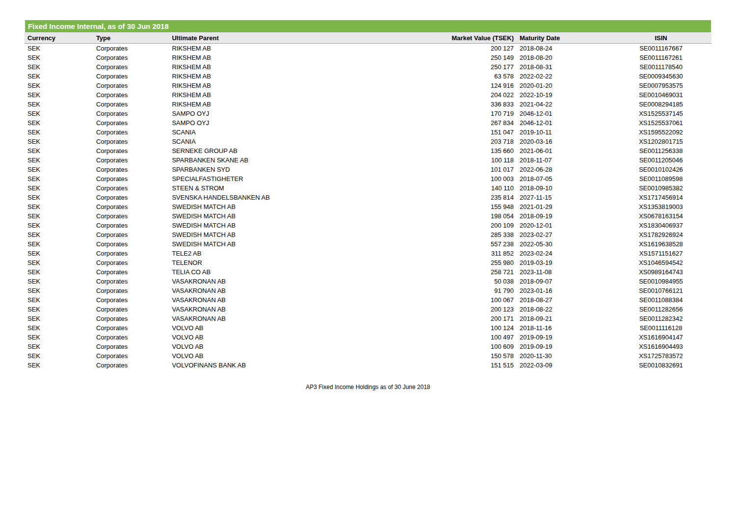Fixed Income Internal, as of 30 Jun 2018
| Currency | Type | Ultimate Parent | Market Value (TSEK) | Maturity Date | ISIN |
| --- | --- | --- | --- | --- | --- |
| SEK | Corporates | RIKSHEM AB | 200 127 | 2018-08-24 | SE0011167667 |
| SEK | Corporates | RIKSHEM AB | 250 149 | 2018-08-20 | SE0011167261 |
| SEK | Corporates | RIKSHEM AB | 250 177 | 2018-08-31 | SE0011178540 |
| SEK | Corporates | RIKSHEM AB | 63 578 | 2022-02-22 | SE0009345630 |
| SEK | Corporates | RIKSHEM AB | 124 916 | 2020-01-20 | SE0007953575 |
| SEK | Corporates | RIKSHEM AB | 204 022 | 2022-10-19 | SE0010469031 |
| SEK | Corporates | RIKSHEM AB | 336 833 | 2021-04-22 | SE0008294185 |
| SEK | Corporates | SAMPO OYJ | 170 719 | 2046-12-01 | XS1525537145 |
| SEK | Corporates | SAMPO OYJ | 267 834 | 2046-12-01 | XS1525537061 |
| SEK | Corporates | SCANIA | 151 047 | 2019-10-11 | XS1595522092 |
| SEK | Corporates | SCANIA | 203 718 | 2020-03-16 | XS1202801715 |
| SEK | Corporates | SERNEKE GROUP AB | 135 660 | 2021-06-01 | SE0011256338 |
| SEK | Corporates | SPARBANKEN SKANE AB | 100 118 | 2018-11-07 | SE0011205046 |
| SEK | Corporates | SPARBANKEN SYD | 101 017 | 2022-06-28 | SE0010102426 |
| SEK | Corporates | SPECIALFASTIGHETER | 100 003 | 2018-07-05 | SE0011089598 |
| SEK | Corporates | STEEN & STROM | 140 110 | 2018-09-10 | SE0010985382 |
| SEK | Corporates | SVENSKA HANDELSBANKEN AB | 235 814 | 2027-11-15 | XS1717456914 |
| SEK | Corporates | SWEDISH MATCH AB | 155 948 | 2021-01-29 | XS1353819003 |
| SEK | Corporates | SWEDISH MATCH AB | 198 054 | 2018-09-19 | XS0678163154 |
| SEK | Corporates | SWEDISH MATCH AB | 200 109 | 2020-12-01 | XS1830406937 |
| SEK | Corporates | SWEDISH MATCH AB | 285 338 | 2023-02-27 | XS1782926924 |
| SEK | Corporates | SWEDISH MATCH AB | 557 238 | 2022-05-30 | XS1619638528 |
| SEK | Corporates | TELE2 AB | 311 852 | 2023-02-24 | XS1571151627 |
| SEK | Corporates | TELENOR | 255 980 | 2019-03-19 | XS1046594542 |
| SEK | Corporates | TELIA CO AB | 258 721 | 2023-11-08 | XS0989164743 |
| SEK | Corporates | VASAKRONAN AB | 50 038 | 2018-09-07 | SE0010984955 |
| SEK | Corporates | VASAKRONAN AB | 91 790 | 2023-01-16 | SE0010766121 |
| SEK | Corporates | VASAKRONAN AB | 100 067 | 2018-08-27 | SE0011088384 |
| SEK | Corporates | VASAKRONAN AB | 200 123 | 2018-08-22 | SE0011282656 |
| SEK | Corporates | VASAKRONAN AB | 200 171 | 2018-09-21 | SE0011282342 |
| SEK | Corporates | VOLVO AB | 100 124 | 2018-11-16 | SE0011116128 |
| SEK | Corporates | VOLVO AB | 100 497 | 2019-09-19 | XS1616904147 |
| SEK | Corporates | VOLVO AB | 100 609 | 2019-09-19 | XS1616904493 |
| SEK | Corporates | VOLVO AB | 150 578 | 2020-11-30 | XS1725783572 |
| SEK | Corporates | VOLVOFINANS BANK AB | 151 515 | 2022-03-09 | SE0010832691 |
AP3 Fixed Income Holdings as of 30 June 2018